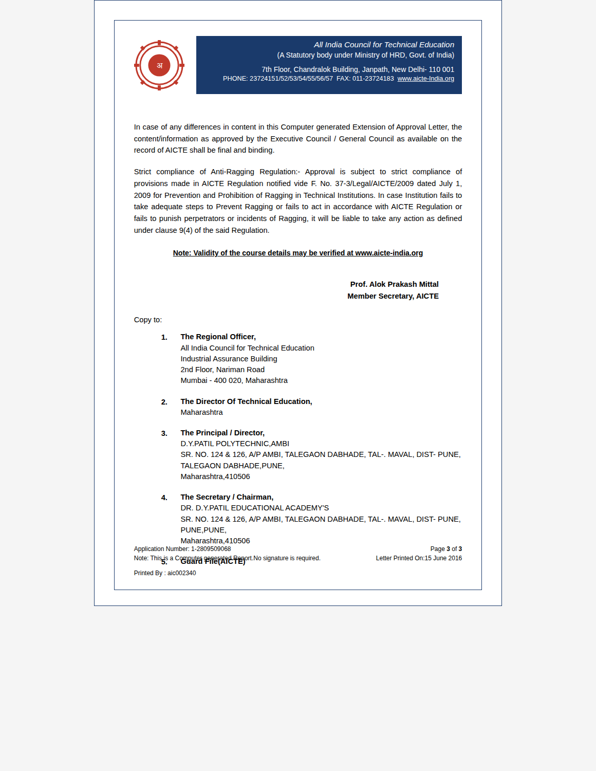All India Council for Technical Education
(A Statutory body under Ministry of HRD, Govt. of India)
7th Floor, Chandralok Building, Janpath, New Delhi- 110 001
PHONE: 23724151/52/53/54/55/56/57 FAX: 011-23724183 www.aicte-India.org
In case of any differences in content in this Computer generated Extension of Approval Letter, the content/information as approved by the Executive Council / General Council as available on the record of AICTE shall be final and binding.
Strict compliance of Anti-Ragging Regulation:- Approval is subject to strict compliance of provisions made in AICTE Regulation notified vide F. No. 37-3/Legal/AICTE/2009 dated July 1, 2009 for Prevention and Prohibition of Ragging in Technical Institutions. In case Institution fails to take adequate steps to Prevent Ragging or fails to act in accordance with AICTE Regulation or fails to punish perpetrators or incidents of Ragging, it will be liable to take any action as defined under clause 9(4) of the said Regulation.
Note: Validity of the course details may be verified at www.aicte-india.org
Prof. Alok Prakash Mittal
Member Secretary, AICTE
Copy to:
The Regional Officer,
All India Council for Technical Education
Industrial Assurance Building
2nd Floor, Nariman Road
Mumbai - 400 020, Maharashtra
The Director Of Technical Education,
Maharashtra
The Principal / Director,
D.Y.PATIL POLYTECHNIC,AMBI
SR. NO. 124 & 126, A/P AMBI, TALEGAON DABHADE, TAL-. MAVAL, DIST- PUNE,
TALEGAON DABHADE,PUNE,
Maharashtra,410506
The Secretary / Chairman,
DR. D.Y.PATIL EDUCATIONAL ACADEMY'S
SR. NO. 124 & 126, A/P AMBI, TALEGAON DABHADE, TAL-. MAVAL, DIST- PUNE,
PUNE,PUNE,
Maharashtra,410506
Guard File(AICTE)
Application Number: 1-2809509068
Page 3 of 3
Note: This is a Computer generated Report.No signature is required.
Letter Printed On:15 June 2016
Printed By : aic002340